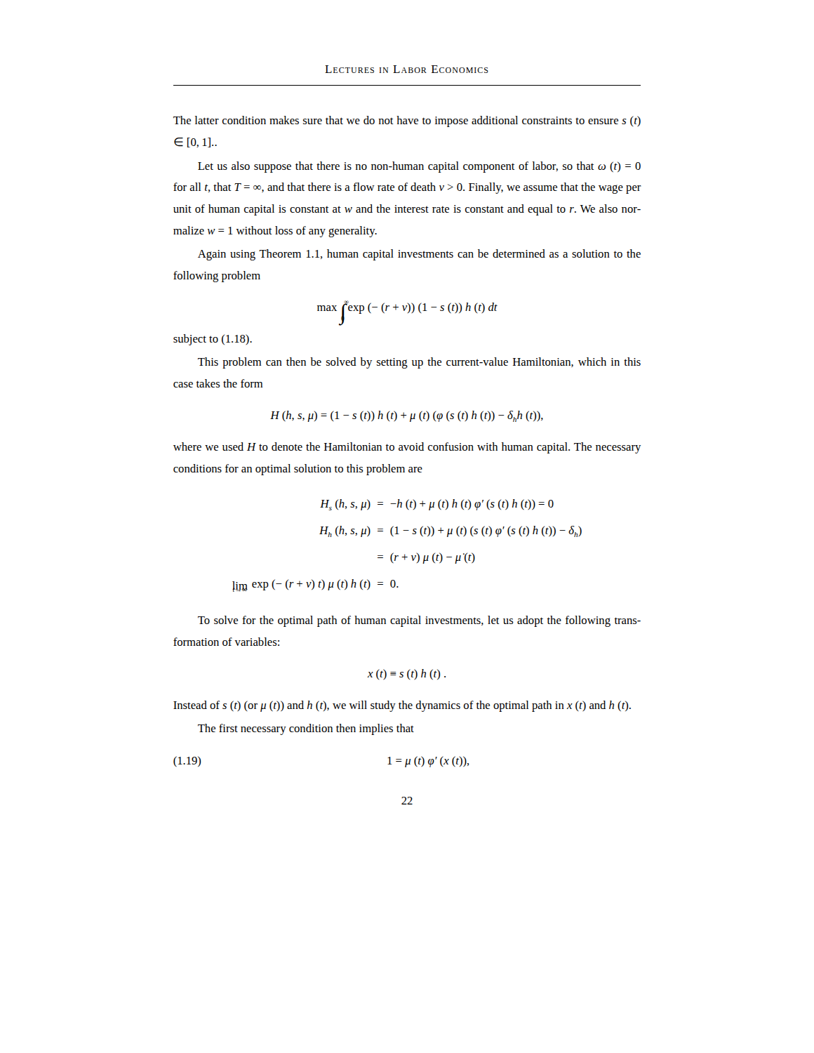Lectures in Labor Economics
The latter condition makes sure that we do not have to impose additional constraints to ensure s (t) ∈ [0, 1]..
Let us also suppose that there is no non-human capital component of labor, so that ω (t) = 0 for all t, that T = ∞, and that there is a flow rate of death ν > 0. Finally, we assume that the wage per unit of human capital is constant at w and the interest rate is constant and equal to r. We also normalize w = 1 without loss of any generality.
Again using Theorem 1.1, human capital investments can be determined as a solution to the following problem
max∫∞0 exp (− (r + ν)) (1 − s (t)) h (t) dt
subject to (1.18).
This problem can then be solved by setting up the current-value Hamiltonian, which in this case takes the form
H (h, s, μ) = (1 − s (t)) h (t) + μ (t) (φ (s (t) h (t)) − δhh (t)),
where we used H to denote the Hamiltonian to avoid confusion with human capital. The necessary conditions for an optimal solution to this problem are
Hs (h, s, μ)
=
−h (t) + μ (t) h (t) φ′ (s (t) h (t)) = 0
Hh (h, s, μ)
=
(1 − s (t)) + μ (t) (s (t) φ′ (s (t) h (t)) − δh)
=
(r + ν) μ (t) − μ̇ (t)
limt→∞exp (− (r + ν) t) μ (t) h (t)
=
0.
To solve for the optimal path of human capital investments, let us adopt the following transformation of variables:
x (t) ≡ s (t) h (t) .
Instead of s (t) (or μ (t)) and h (t), we will study the dynamics of the optimal path in x (t) and h (t).
The first necessary condition then implies that
(1.19)
1 = μ (t) φ′ (x (t)),
22